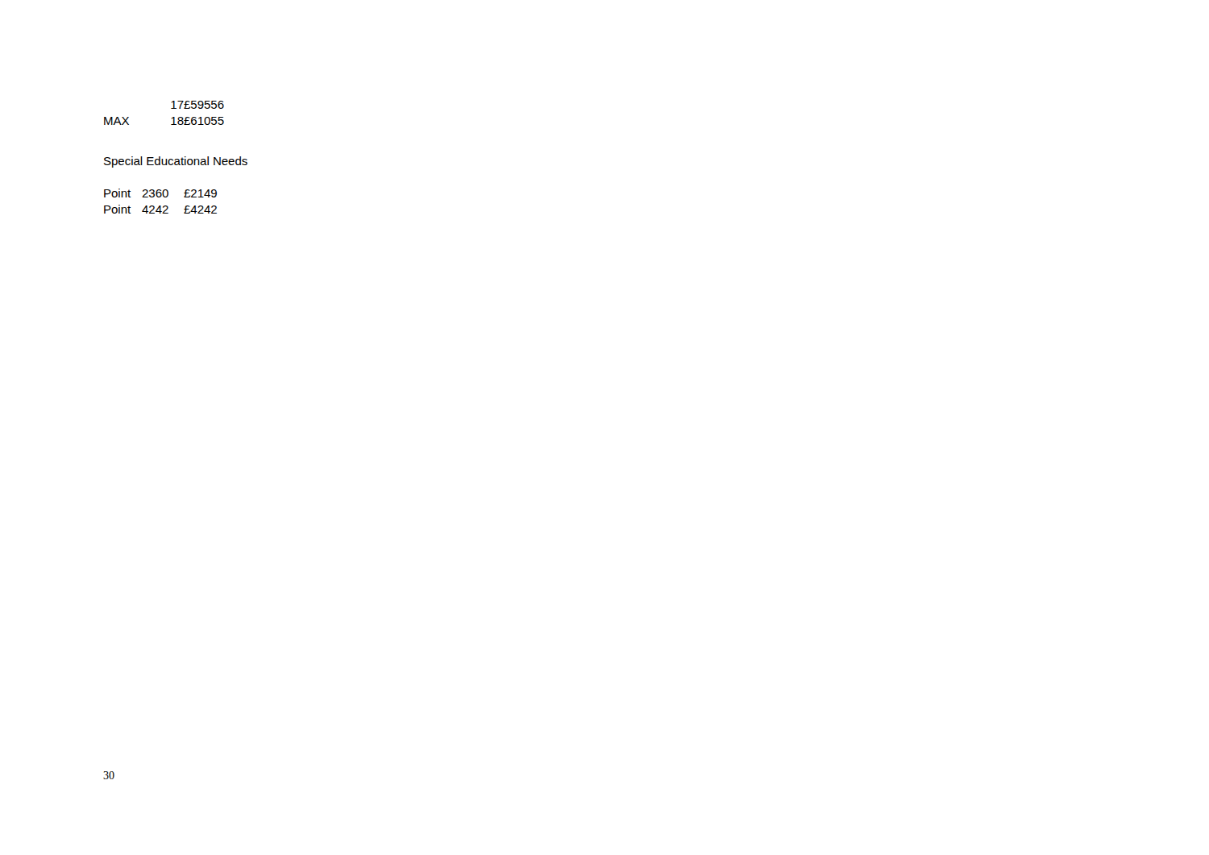| | 17 | £59556 |
| MAX | 18 | £61055 |
Special Educational Needs
| Point | 2360 | £2149 |
| Point | 4242 | £4242 |
30